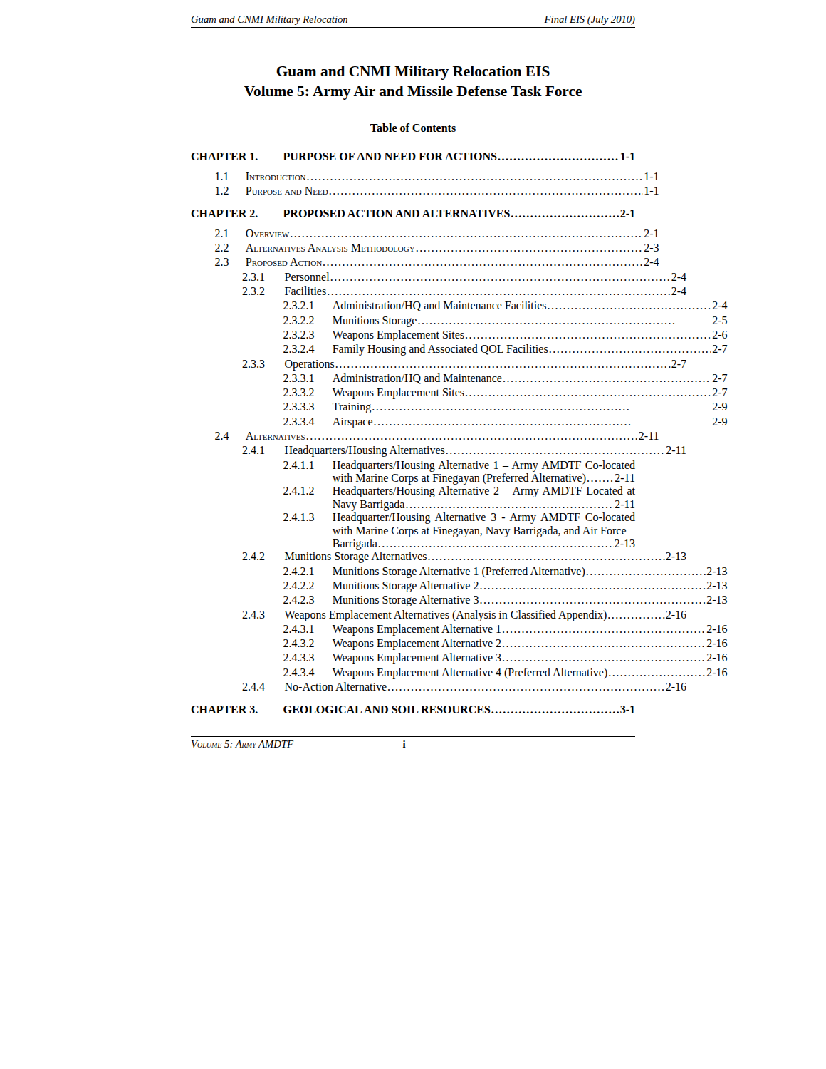Guam and CNMI Military Relocation Final EIS (July 2010)
Guam and CNMI Military Relocation EIS Volume 5: Army Air and Missile Defense Task Force
Table of Contents
CHAPTER 1. PURPOSE OF AND NEED FOR ACTIONS .................................................................. 1-1
1.1 Introduction .................................................................................................................. 1-1
1.2 Purpose and Need .................................................................................................................. 1-1
CHAPTER 2. PROPOSED ACTION AND ALTERNATIVES .................................................................. 2-1
2.1 Overview .................................................................................................................. 2-1
2.2 Alternatives Analysis Methodology .................................................................................................................. 2-3
2.3 Proposed Action .................................................................................................................. 2-4
2.3.1 Personnel .................................................................................................................. 2-4
2.3.2 Facilities .................................................................................................................. 2-4
2.3.2.1 Administration/HQ and Maintenance Facilities .................................................................. 2-4
2.3.2.2 Munitions Storage .................................................................. 2-5
2.3.2.3 Weapons Emplacement Sites .................................................................. 2-6
2.3.2.4 Family Housing and Associated QOL Facilities .................................................................. 2-7
2.3.3 Operations .................................................................................................................. 2-7
2.3.3.1 Administration/HQ and Maintenance .................................................................. 2-7
2.3.3.2 Weapons Emplacement Sites .................................................................. 2-7
2.3.3.3 Training .................................................................. 2-9
2.3.3.4 Airspace .................................................................. 2-9
2.4 Alternatives .................................................................................................................. 2-11
2.4.1 Headquarters/Housing Alternatives .................................................................................................................. 2-11
2.4.1.1 Headquarters/Housing Alternative 1 – Army AMDTF Co-located
with Marine Corps at Finegayan (Preferred Alternative) .................................................................. 2-11
2.4.1.2 Headquarters/Housing Alternative 2 – Army AMDTF Located at
Navy Barrigada .................................................................. 2-11
2.4.1.3 Headquarter/Housing Alternative 3 - Army AMDTF Co-located
with Marine Corps at Finegayan, Navy Barrigada, and Air Force
Barrigada .................................................................. 2-13
2.4.2 Munitions Storage Alternatives .................................................................................................................. 2-13
2.4.2.1 Munitions Storage Alternative 1 (Preferred Alternative) .................................................................. 2-13
2.4.2.2 Munitions Storage Alternative 2 .................................................................. 2-13
2.4.2.3 Munitions Storage Alternative 3 .................................................................. 2-13
2.4.3 Weapons Emplacement Alternatives (Analysis in Classified Appendix) .................................................................. 2-16
2.4.3.1 Weapons Emplacement Alternative 1 .................................................................. 2-16
2.4.3.2 Weapons Emplacement Alternative 2 .................................................................. 2-16
2.4.3.3 Weapons Emplacement Alternative 3 .................................................................. 2-16
2.4.3.4 Weapons Emplacement Alternative 4 (Preferred Alternative) .................................................................. 2-16
2.4.4 No-Action Alternative .................................................................................................................. 2-16
CHAPTER 3. GEOLOGICAL AND SOIL RESOURCES .................................................................. 3-1
Volume 5: Army AMDTF i